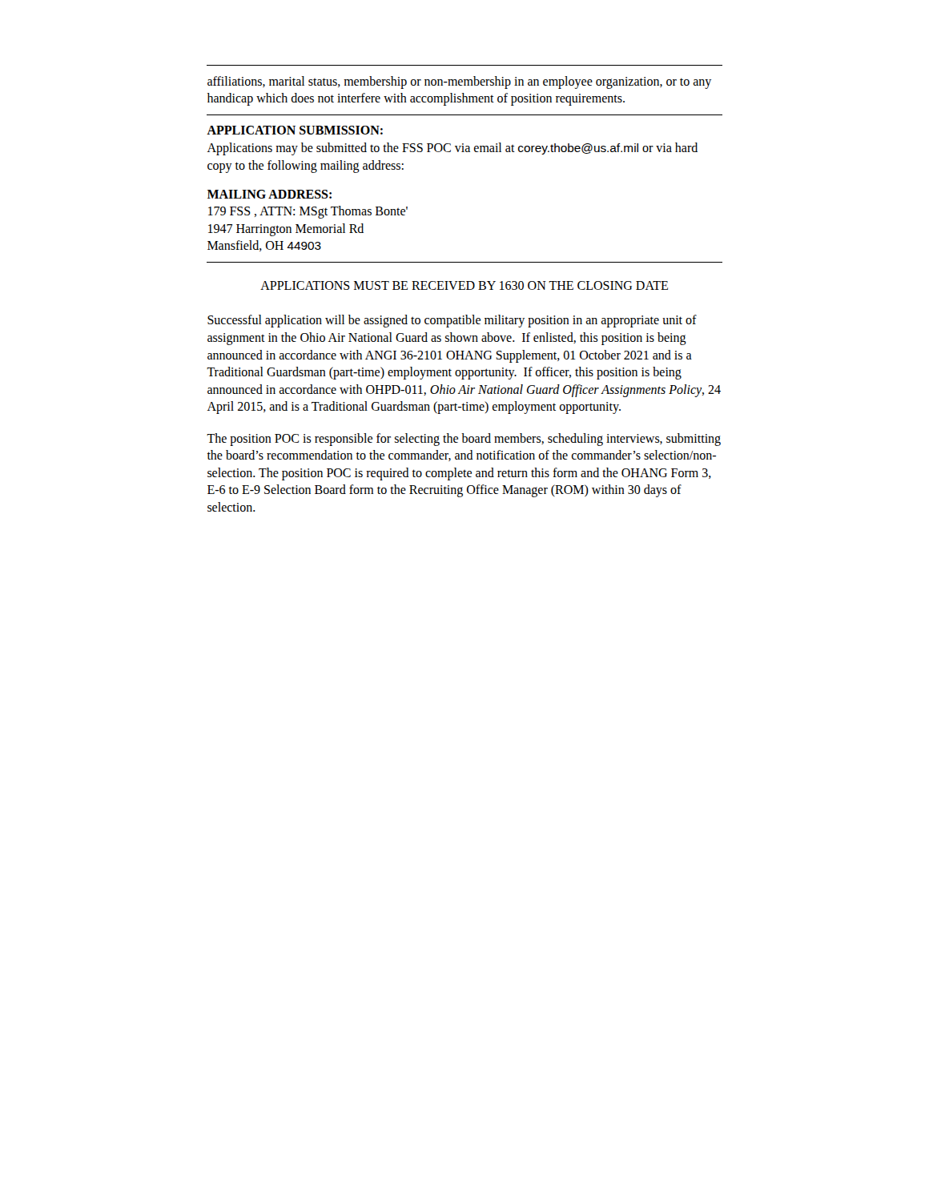affiliations, marital status, membership or non-membership in an employee organization, or to any handicap which does not interfere with accomplishment of position requirements.
APPLICATION SUBMISSION:
Applications may be submitted to the FSS POC via email at corey.thobe@us.af.mil or via hard copy to the following mailing address:
MAILING ADDRESS:
179 FSS , ATTN: MSgt Thomas Bonte'
1947 Harrington Memorial Rd
Mansfield, OH 44903
APPLICATIONS MUST BE RECEIVED BY 1630 ON THE CLOSING DATE
Successful application will be assigned to compatible military position in an appropriate unit of assignment in the Ohio Air National Guard as shown above. If enlisted, this position is being announced in accordance with ANGI 36-2101 OHANG Supplement, 01 October 2021 and is a Traditional Guardsman (part-time) employment opportunity. If officer, this position is being announced in accordance with OHPD-011, Ohio Air National Guard Officer Assignments Policy, 24 April 2015, and is a Traditional Guardsman (part-time) employment opportunity.
The position POC is responsible for selecting the board members, scheduling interviews, submitting the board’s recommendation to the commander, and notification of the commander’s selection/non-selection. The position POC is required to complete and return this form and the OHANG Form 3, E-6 to E-9 Selection Board form to the Recruiting Office Manager (ROM) within 30 days of selection.